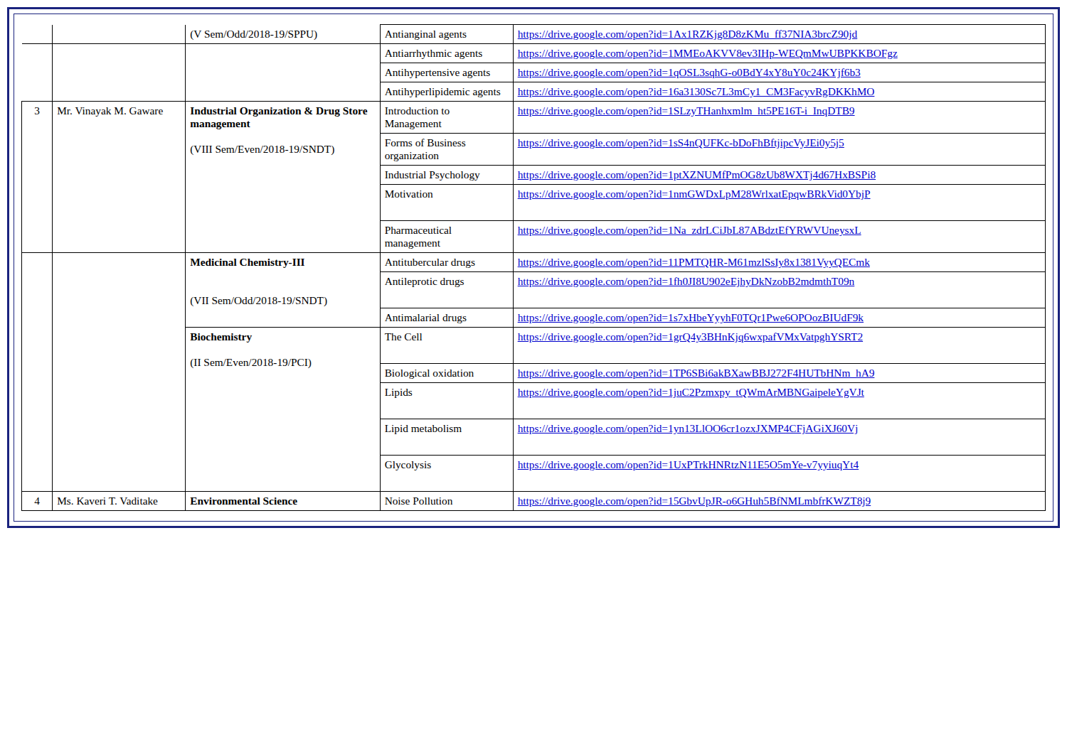| | | (V Sem/Odd/2018-19/SPPU) | Antianginal agents | https://drive.google.com/open?id=1Ax1RZKjg8D8zKMu_ff37NIA3brcZ90jd |
| | | | Antiarrhythmic agents | https://drive.google.com/open?id=1MMEoAKVV8ev3IHp-WEQmMwUBPKKBOFgz |
| | | | Antihypertensive agents | https://drive.google.com/open?id=1qOSL3sqhG-o0BdY4xY8uY0c24KYjf6b3 |
| | | | Antihyperlipidemic agents | https://drive.google.com/open?id=16a3130Sc7L3mCy1_CM3FacyvRgDKKhMO |
| 3 | Mr. Vinayak M. Gaware | Industrial Organization & Drug Store management (VIII Sem/Even/2018-19/SNDT) | Introduction to Management | https://drive.google.com/open?id=1SLzyTHanhxmlm_ht5PE16T-i_InqDTB9 |
| Forms of Business organization | https://drive.google.com/open?id=1sS4nQUFKc-bDoFhBftjipcVyJEi0y5j5 |
| Industrial Psychology | https://drive.google.com/open?id=1ptXZNUMfPmOG8zUb8WXTj4d67HxBSPi8 |
| Motivation | https://drive.google.com/open?id=1nmGWDxLpM28WrlxatEpqwBRkVid0YbjP |
| Pharmaceutical management | https://drive.google.com/open?id=1Na_zdrLCiJbL87ABdztEfYRWVUneysxL |
| | | Medicinal Chemistry-III (VII Sem/Odd/2018-19/SNDT) | Antitubercular drugs | https://drive.google.com/open?id=11PMTQHR-M61mzlSsIy8x1381VyyQECmk |
| | | Antileprotic drugs | https://drive.google.com/open?id=1fh0JI8U902eEjhyDkNzobB2mdmthT09n |
| | | Antimalarial drugs | https://drive.google.com/open?id=1s7xHbeYyyhF0TQr1Pwe6OPOozBIUdF9k |
| | | Biochemistry (II Sem/Even/2018-19/PCI) | The Cell | https://drive.google.com/open?id=1grQ4y3BHnKjq6wxpafVMxVatpghYSRT2 |
| | | Biological oxidation | https://drive.google.com/open?id=1TP6SBi6akBXawBBJ272F4HUTbHNm_hA9 |
| | | Lipids | https://drive.google.com/open?id=1juC2Pzmxpy_tQWmArMBNGaipeleYgVJt |
| | | Lipid metabolism | https://drive.google.com/open?id=1yn13LlOO6cr1ozxJXMP4CFjAGiXJ60Vj |
| | | Glycolysis | https://drive.google.com/open?id=1UxPTrkHNRtzN11E5O5mYe-v7yyiuqYt4 |
| 4 | Ms. Kaveri T. Vaditake | Environmental Science | Noise Pollution | https://drive.google.com/open?id=15GbvUpJR-o6GHuh5BfNMLmbfrKWZT8j9 |